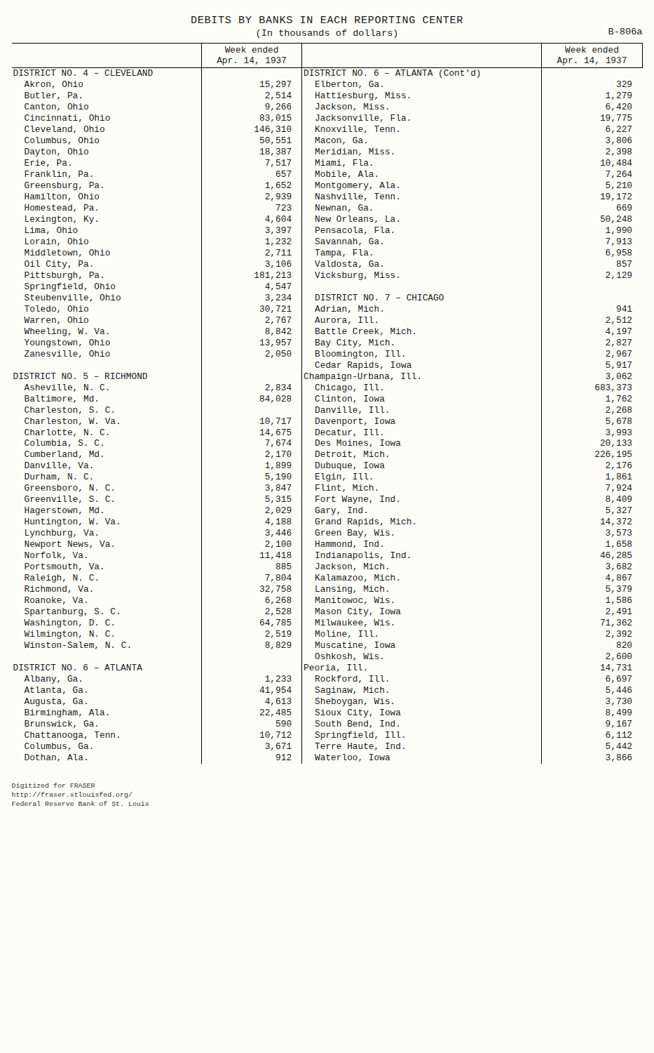B-806a
DEBITS BY BANKS IN EACH REPORTING CENTER
(In thousands of dollars)
| | Week ended Apr. 14, 1937 | | Week ended Apr. 14, 1937 |
| --- | --- | --- | --- |
| DISTRICT NO. 4 – CLEVELAND | | DISTRICT NO. 6 – ATLANTA (Cont'd) | |
| Akron, Ohio | 15,297 | Elberton, Ga. | 329 |
| Butler, Pa. | 2,514 | Hattiesburg, Miss. | 1,279 |
| Canton, Ohio | 9,266 | Jackson, Miss. | 6,420 |
| Cincinnati, Ohio | 83,015 | Jacksonville, Fla. | 19,775 |
| Cleveland, Ohio | 146,310 | Knoxville, Tenn. | 6,227 |
| Columbus, Ohio | 50,551 | Macon, Ga. | 3,806 |
| Dayton, Ohio | 18,387 | Meridian, Miss. | 2,398 |
| Erie, Pa. | 7,517 | Miami, Fla. | 10,484 |
| Franklin, Pa. | 657 | Mobile, Ala. | 7,264 |
| Greensburg, Pa. | 1,652 | Montgomery, Ala. | 5,210 |
| Hamilton, Ohio | 2,939 | Nashville, Tenn. | 19,172 |
| Homestead, Pa. | 723 | Newnan, Ga. | 669 |
| Lexington, Ky. | 4,604 | New Orleans, La. | 50,248 |
| Lima, Ohio | 3,397 | Pensacola, Fla. | 1,990 |
| Lorain, Ohio | 1,232 | Savannah, Ga. | 7,913 |
| Middletown, Ohio | 2,711 | Tampa, Fla. | 6,958 |
| Oil City, Pa. | 3,106 | Valdosta, Ga. | 857 |
| Pittsburgh, Pa. | 181,213 | Vicksburg, Miss. | 2,129 |
| Springfield, Ohio | 4,547 | | |
| Steubenville, Ohio | 3,234 | DISTRICT NO. 7 – CHICAGO | |
| Toledo, Ohio | 30,721 | Adrian, Mich. | 941 |
| Warren, Ohio | 2,767 | Aurora, Ill. | 2,512 |
| Wheeling, W. Va. | 8,842 | Battle Creek, Mich. | 4,197 |
| Youngstown, Ohio | 13,957 | Bay City, Mich. | 2,827 |
| Zanesville, Ohio | 2,050 | Bloomington, Ill. | 2,967 |
| | | Cedar Rapids, Iowa | 5,917 |
| DISTRICT NO. 5 – RICHMOND | | Champaign-Urbana, Ill. | 3,062 |
| Asheville, N. C. | 2,834 | Chicago, Ill. | 683,373 |
| Baltimore, Md. | 84,028 | Clinton, Iowa | 1,762 |
| Charleston, S. C. | | Danville, Ill. | 2,268 |
| Charleston, W. Va. | 10,717 | Davenport, Iowa | 5,678 |
| Charlotte, N. C. | 14,675 | Decatur, Ill. | 3,993 |
| Columbia, S. C. | 7,674 | Des Moines, Iowa | 20,133 |
| Cumberland, Md. | 2,170 | Detroit, Mich. | 226,195 |
| Danville, Va. | 1,899 | Dubuque, Iowa | 2,176 |
| Durham, N. C. | 5,190 | Elgin, Ill. | 1,861 |
| Greensboro, N. C. | 3,847 | Flint, Mich. | 7,924 |
| Greenville, S. C. | 5,315 | Fort Wayne, Ind. | 8,409 |
| Hagerstown, Md. | 2,029 | Gary, Ind. | 5,327 |
| Huntington, W. Va. | 4,188 | Grand Rapids, Mich. | 14,372 |
| Lynchburg, Va. | 3,446 | Green Bay, Wis. | 3,573 |
| Newport News, Va. | 2,100 | Hammond, Ind. | 1,658 |
| Norfolk, Va. | 11,418 | Indianapolis, Ind. | 46,285 |
| Portsmouth, Va. | 885 | Jackson, Mich. | 3,682 |
| Raleigh, N. C. | 7,804 | Kalamazoo, Mich. | 4,867 |
| Richmond, Va. | 32,758 | Lansing, Mich. | 5,379 |
| Roanoke, Va. | 6,268 | Manitowoc, Wis. | 1,586 |
| Spartanburg, S. C. | 2,528 | Mason City, Iowa | 2,491 |
| Washington, D. C. | 64,785 | Milwaukee, Wis. | 71,362 |
| Wilmington, N. C. | 2,519 | Moline, Ill. | 2,392 |
| Winston-Salem, N. C. | 8,829 | Muscatine, Iowa | 820 |
| | | Oshkosh, Wis. | 2,600 |
| DISTRICT NO. 6 – ATLANTA | | Peoria, Ill. | 14,731 |
| Albany, Ga. | 1,233 | Rockford, Ill. | 6,697 |
| Atlanta, Ga. | 41,954 | Saginaw, Mich. | 5,446 |
| Augusta, Ga. | 4,613 | Sheboygan, Wis. | 3,730 |
| Birmingham, Ala. | 22,485 | Sioux City, Iowa | 8,499 |
| Brunswick, Ga. | 590 | South Bend, Ind. | 9,167 |
| Chattanooga, Tenn. | 10,712 | Springfield, Ill. | 6,112 |
| Columbus, Ga. | 3,671 | Terre Haute, Ind. | 5,442 |
| Dothan, Ala. | 912 | Waterloo, Iowa | 3,866 |
Digitized for FRASER
http://fraser.stlouisfed.org/
Federal Reserve Bank of St. Louis